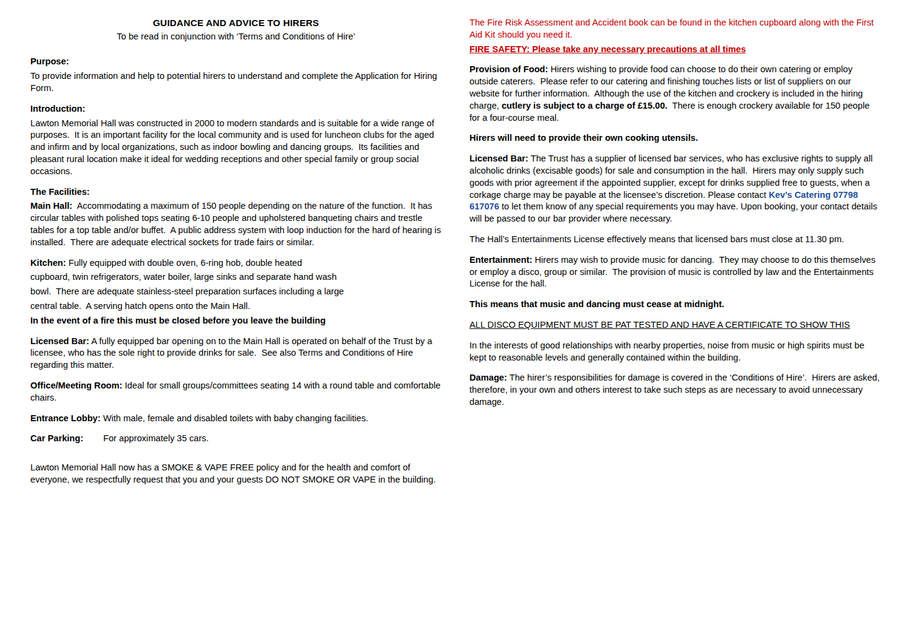GUIDANCE AND ADVICE TO HIRERS
To be read in conjunction with ‘Terms and Conditions of Hire’
Purpose:
To provide information and help to potential hirers to understand and complete the Application for Hiring Form.
Introduction:
Lawton Memorial Hall was constructed in 2000 to modern standards and is suitable for a wide range of purposes. It is an important facility for the local community and is used for luncheon clubs for the aged and infirm and by local organizations, such as indoor bowling and dancing groups. Its facilities and pleasant rural location make it ideal for wedding receptions and other special family or group social occasions.
The Facilities:
Main Hall: Accommodating a maximum of 150 people depending on the nature of the function. It has circular tables with polished tops seating 6-10 people and upholstered banqueting chairs and trestle tables for a top table and/or buffet. A public address system with loop induction for the hard of hearing is installed. There are adequate electrical sockets for trade fairs or similar.
Kitchen: Fully equipped with double oven, 6-ring hob, double heated
cupboard, twin refrigerators, water boiler, large sinks and separate hand wash
bowl. There are adequate stainless-steel preparation surfaces including a large
central table. A serving hatch opens onto the Main Hall.
In the event of a fire this must be closed before you leave the building
Licensed Bar: A fully equipped bar opening on to the Main Hall is operated on behalf of the Trust by a licensee, who has the sole right to provide drinks for sale. See also Terms and Conditions of Hire regarding this matter.
Office/Meeting Room: Ideal for small groups/committees seating 14 with a round table and comfortable chairs.
Entrance Lobby: With male, female and disabled toilets with baby changing facilities.
Car Parking: For approximately 35 cars.
Lawton Memorial Hall now has a SMOKE & VAPE FREE policy and for the health and comfort of everyone, we respectfully request that you and your guests DO NOT SMOKE OR VAPE in the building.
The Fire Risk Assessment and Accident book can be found in the kitchen cupboard along with the First Aid Kit should you need it.
FIRE SAFETY: Please take any necessary precautions at all times
Provision of Food: Hirers wishing to provide food can choose to do their own catering or employ outside caterers. Please refer to our catering and finishing touches lists or list of suppliers on our website for further information. Although the use of the kitchen and crockery is included in the hiring charge, cutlery is subject to a charge of £15.00. There is enough crockery available for 150 people for a four-course meal.
Hirers will need to provide their own cooking utensils.
Licensed Bar: The Trust has a supplier of licensed bar services, who has exclusive rights to supply all alcoholic drinks (excisable goods) for sale and consumption in the hall. Hirers may only supply such goods with prior agreement if the appointed supplier, except for drinks supplied free to guests, when a corkage charge may be payable at the licensee’s discretion. Please contact Kev’s Catering 07798 617076 to let them know of any special requirements you may have. Upon booking, your contact details will be passed to our bar provider where necessary.
The Hall’s Entertainments License effectively means that licensed bars must close at 11.30 pm.
Entertainment: Hirers may wish to provide music for dancing. They may choose to do this themselves or employ a disco, group or similar. The provision of music is controlled by law and the Entertainments License for the hall.
This means that music and dancing must cease at midnight.
ALL DISCO EQUIPMENT MUST BE PAT TESTED AND HAVE A CERTIFICATE TO SHOW THIS
In the interests of good relationships with nearby properties, noise from music or high spirits must be kept to reasonable levels and generally contained within the building.
Damage: The hirer’s responsibilities for damage is covered in the ‘Conditions of Hire’. Hirers are asked, therefore, in your own and others interest to take such steps as are necessary to avoid unnecessary damage.